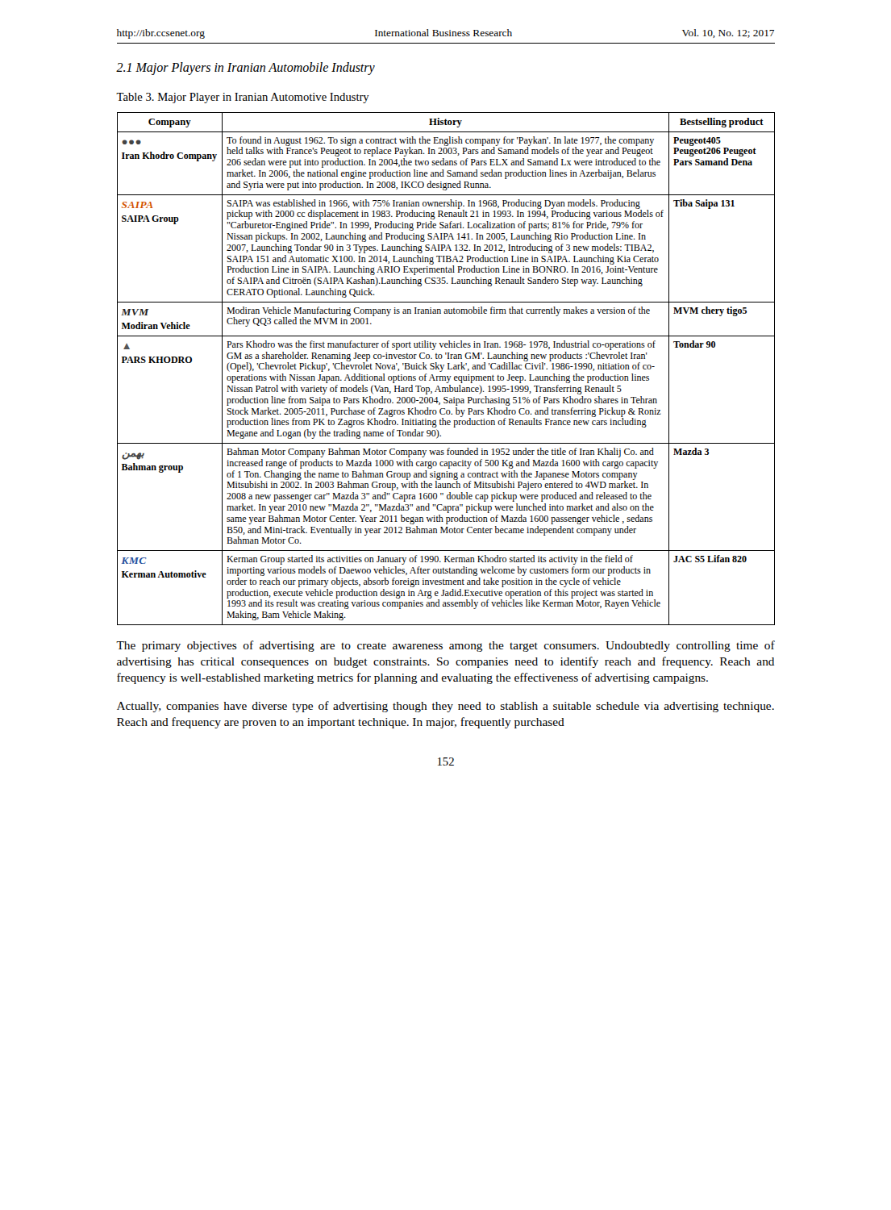http://ibr.ccsenet.org International Business Research Vol. 10, No. 12; 2017
2.1 Major Players in Iranian Automobile Industry
Table 3. Major Player in Iranian Automotive Industry
| Company | History | Bestselling product |
| --- | --- | --- |
| ●●● Iran Khodro Company | To found in August 1962. To sign a contract with the English company for 'Paykan'. In late 1977, the company held talks with France's Peugeot to replace Paykan. In 2003, Pars and Samand models of the year and Peugeot 206 sedan were put into production. In 2004,the two sedans of Pars ELX and Samand Lx were introduced to the market. In 2006, the national engine production line and Samand sedan production lines in Azerbaijan, Belarus and Syria were put into production. In 2008, IKCO designed Runna. | Peugeot405 Peugeot206 Peugeot Pars Samand Dena |
| SAIPA SAIPA Group | SAIPA was established in 1966, with 75% Iranian ownership. In 1968, Producing Dyan models. Producing pickup with 2000 cc displacement in 1983. Producing Renault 21 in 1993. In 1994, Producing various Models of "Carburetor-Engined Pride". In 1999, Producing Pride Safari. Localization of parts; 81% for Pride, 79% for Nissan pickups. In 2002, Launching and Producing SAIPA 141. In 2005, Launching Rio Production Line. In 2007, Launching Tondar 90 in 3 Types. Launching SAIPA 132. In 2012, Introducing of 3 new models: TIBA2, SAIPA 151 and Automatic X100. In 2014, Launching TIBA2 Production Line in SAIPA. Launching Kia Cerato Production Line in SAIPA. Launching ARIO Experimental Production Line in BONRO. In 2016, Joint-Venture of SAIPA and Citroën (SAIPA Kashan).Launching CS35. Launching Renault Sandero Step way. Launching CERATO Optional. Launching Quick. | Tiba Saipa 131 |
| MVM Modiran Vehicle | Modiran Vehicle Manufacturing Company is an Iranian automobile firm that currently makes a version of the Chery QQ3 called the MVM in 2001. | MVM chery tigo5 |
| ▲ PARS KHODRO | Pars Khodro was the first manufacturer of sport utility vehicles in Iran. 1968- 1978, Industrial co-operations of GM as a shareholder. Renaming Jeep co-investor Co. to 'Iran GM'. Launching new products :'Chevrolet Iran' (Opel), 'Chevrolet Pickup', 'Chevrolet Nova', 'Buick Sky Lark', and 'Cadillac Civil'. 1986-1990, nitiation of co-operations with Nissan Japan. Additional options of Army equipment to Jeep. Launching the production lines Nissan Patrol with variety of models (Van, Hard Top, Ambulance). 1995-1999, Transferring Renault 5 production line from Saipa to Pars Khodro. 2000-2004, Saipa Purchasing 51% of Pars Khodro shares in Tehran Stock Market. 2005-2011, Purchase of Zagros Khodro Co. by Pars Khodro Co. and transferring Pickup & Roniz production lines from PK to Zagros Khodro. Initiating the production of Renaults France new cars including Megane and Logan (by the trading name of Tondar 90). | Tondar 90 |
| بهمن Bahman group | Bahman Motor Company Bahman Motor Company was founded in 1952 under the title of Iran Khalij Co. and increased range of products to Mazda 1000 with cargo capacity of 500 Kg and Mazda 1600 with cargo capacity of 1 Ton. Changing the name to Bahman Group and signing a contract with the Japanese Motors company Mitsubishi in 2002. In 2003 Bahman Group, with the launch of Mitsubishi Pajero entered to 4WD market. In 2008 a new passenger car" Mazda 3" and" Capra 1600 " double cap pickup were produced and released to the market. In year 2010 new "Mazda 2", "Mazda3" and "Capra" pickup were lunched into market and also on the same year Bahman Motor Center. Year 2011 began with production of Mazda 1600 passenger vehicle , sedans B50, and Mini-track. Eventually in year 2012 Bahman Motor Center became independent company under Bahman Motor Co. | Mazda 3 |
| KMC Kerman Automotive | Kerman Group started its activities on January of 1990. Kerman Khodro started its activity in the field of importing various models of Daewoo vehicles, After outstanding welcome by customers form our products in order to reach our primary objects, absorb foreign investment and take position in the cycle of vehicle production, execute vehicle production design in Arg e Jadid.Executive operation of this project was started in 1993 and its result was creating various companies and assembly of vehicles like Kerman Motor, Rayen Vehicle Making, Bam Vehicle Making. | JAC S5 Lifan 820 |
The primary objectives of advertising are to create awareness among the target consumers. Undoubtedly controlling time of advertising has critical consequences on budget constraints. So companies need to identify reach and frequency. Reach and frequency is well-established marketing metrics for planning and evaluating the effectiveness of advertising campaigns.
Actually, companies have diverse type of advertising though they need to stablish a suitable schedule via advertising technique. Reach and frequency are proven to an important technique. In major, frequently purchased
152